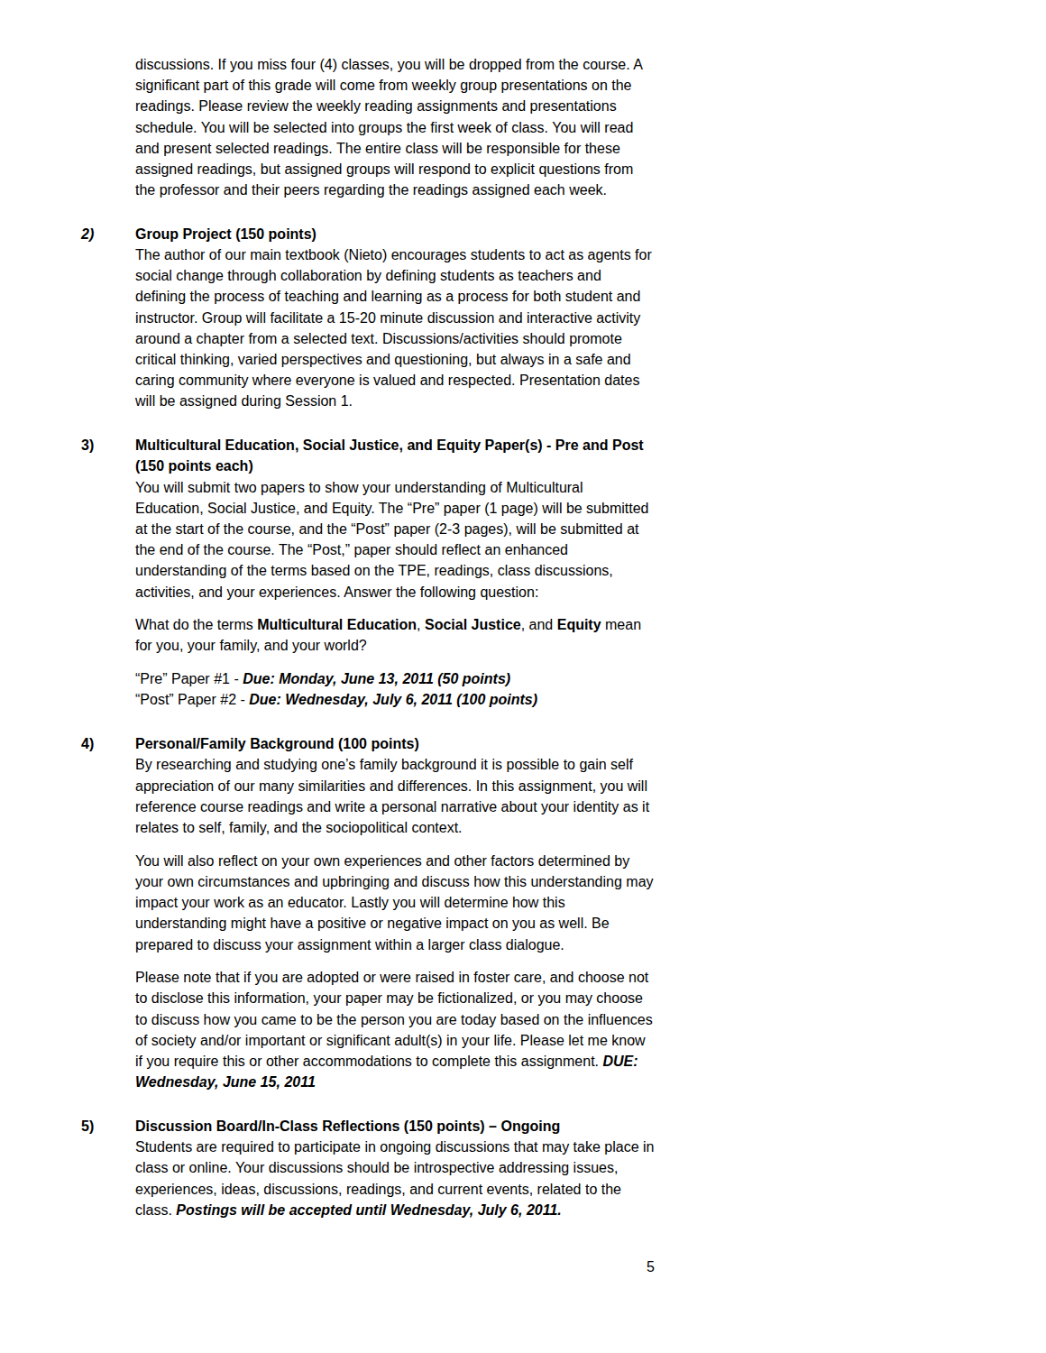discussions. If you miss four (4) classes, you will be dropped from the course. A significant part of this grade will come from weekly group presentations on the readings. Please review the weekly reading assignments and presentations schedule. You will be selected into groups the first week of class. You will read and present selected readings. The entire class will be responsible for these assigned readings, but assigned groups will respond to explicit questions from the professor and their peers regarding the readings assigned each week.
2)
Group Project (150 points)
The author of our main textbook (Nieto) encourages students to act as agents for social change through collaboration by defining students as teachers and defining the process of teaching and learning as a process for both student and instructor. Group will facilitate a 15-20 minute discussion and interactive activity around a chapter from a selected text. Discussions/activities should promote critical thinking, varied perspectives and questioning, but always in a safe and caring community where everyone is valued and respected. Presentation dates will be assigned during Session 1.
3)
Multicultural Education, Social Justice, and Equity Paper(s) - Pre and Post (150 points each)
You will submit two papers to show your understanding of Multicultural Education, Social Justice, and Equity. The “Pre” paper (1 page) will be submitted at the start of the course, and the “Post” paper (2-3 pages), will be submitted at the end of the course. The “Post,” paper should reflect an enhanced understanding of the terms based on the TPE, readings, class discussions, activities, and your experiences. Answer the following question:
What do the terms Multicultural Education, Social Justice, and Equity mean for you, your family, and your world?
“Pre” Paper #1 - Due: Monday, June 13, 2011 (50 points)
“Post” Paper #2 - Due: Wednesday, July 6, 2011 (100 points)
4)
Personal/Family Background (100 points)
By researching and studying one’s family background it is possible to gain self appreciation of our many similarities and differences. In this assignment, you will reference course readings and write a personal narrative about your identity as it relates to self, family, and the sociopolitical context.
You will also reflect on your own experiences and other factors determined by your own circumstances and upbringing and discuss how this understanding may impact your work as an educator. Lastly you will determine how this understanding might have a positive or negative impact on you as well. Be prepared to discuss your assignment within a larger class dialogue.
Please note that if you are adopted or were raised in foster care, and choose not to disclose this information, your paper may be fictionalized, or you may choose to discuss how you came to be the person you are today based on the influences of society and/or important or significant adult(s) in your life. Please let me know if you require this or other accommodations to complete this assignment. DUE: Wednesday, June 15, 2011
5)
Discussion Board/In-Class Reflections (150 points) – Ongoing
Students are required to participate in ongoing discussions that may take place in class or online. Your discussions should be introspective addressing issues, experiences, ideas, discussions, readings, and current events, related to the class. Postings will be accepted until Wednesday, July 6, 2011.
5